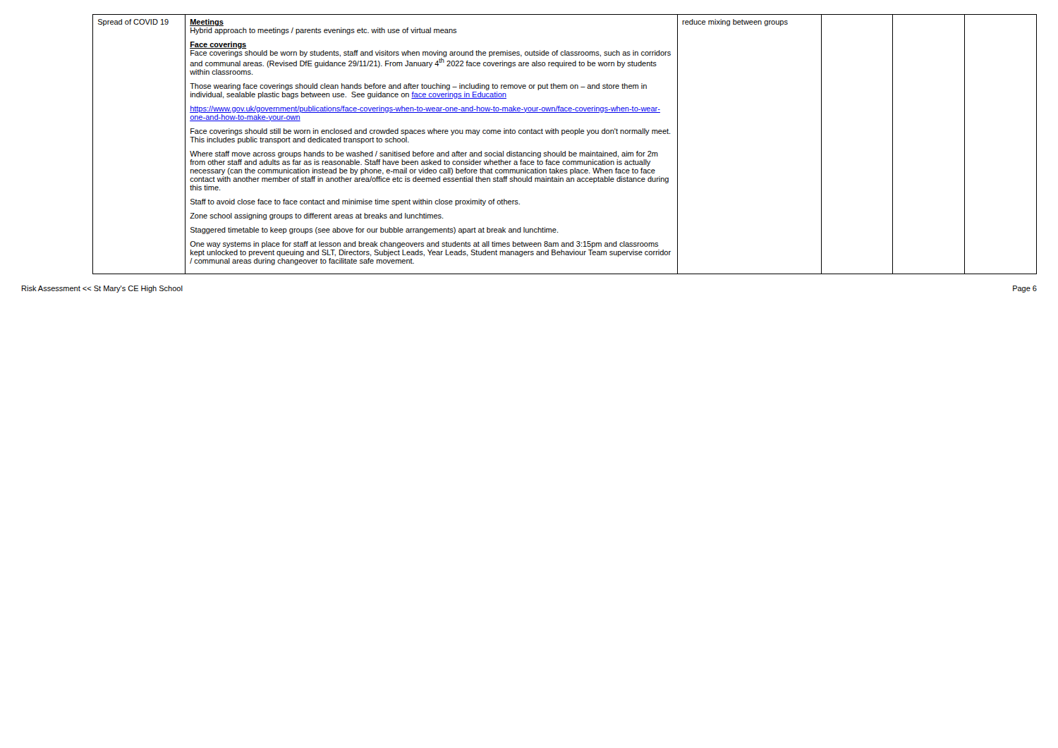| | Spread of COVID 19 | Meetings Hybrid approach to meetings / parents evenings etc. with use of virtual means Face coverings Face coverings should be worn by students, staff and visitors when moving around the premises, outside of classrooms, such as in corridors and communal areas. (Revised DfE guidance 29/11/21). From January 4 th 2022 face coverings are also required to be worn by students within classrooms. Those wearing face coverings should clean hands before and after touching – including to remove or put them on – and store them in individual, sealable plastic bags between use. See guidance on face coverings in Education https://www.gov.uk/government/publications/face-coverings-when-to-wear-one-and-how-to-make-your-own/face-coverings-when-to-wear-one-and-how-to-make-your-own Face coverings should still be worn in enclosed and crowded spaces where you may come into contact with people you don't normally meet. This includes public transport and dedicated transport to school. Where staff move across groups hands to be washed / sanitised before and after and social distancing should be maintained, aim for 2m from other staff and adults as far as is reasonable. Staff have been asked to consider whether a face to face communication is actually necessary (can the communication instead be by phone, e-mail or video call) before that communication takes place. When face to face contact with another member of staff in another area/office etc is deemed essential then staff should maintain an acceptable distance during this time. Staff to avoid close face to face contact and minimise time spent within close proximity of others. Zone school assigning groups to different areas at breaks and lunchtimes. Staggered timetable to keep groups (see above for our bubble arrangements) apart at break and lunchtime. One way systems in place for staff at lesson and break changeovers and students at all times between 8am and 3:15pm and classrooms kept unlocked to prevent queuing and SLT, Directors, Subject Leads, Year Leads, Student managers and Behaviour Team supervise corridor / communal areas during changeover to facilitate safe movement. | reduce mixing between groups | | | |
Risk Assessment << St Mary's CE High School Page 6